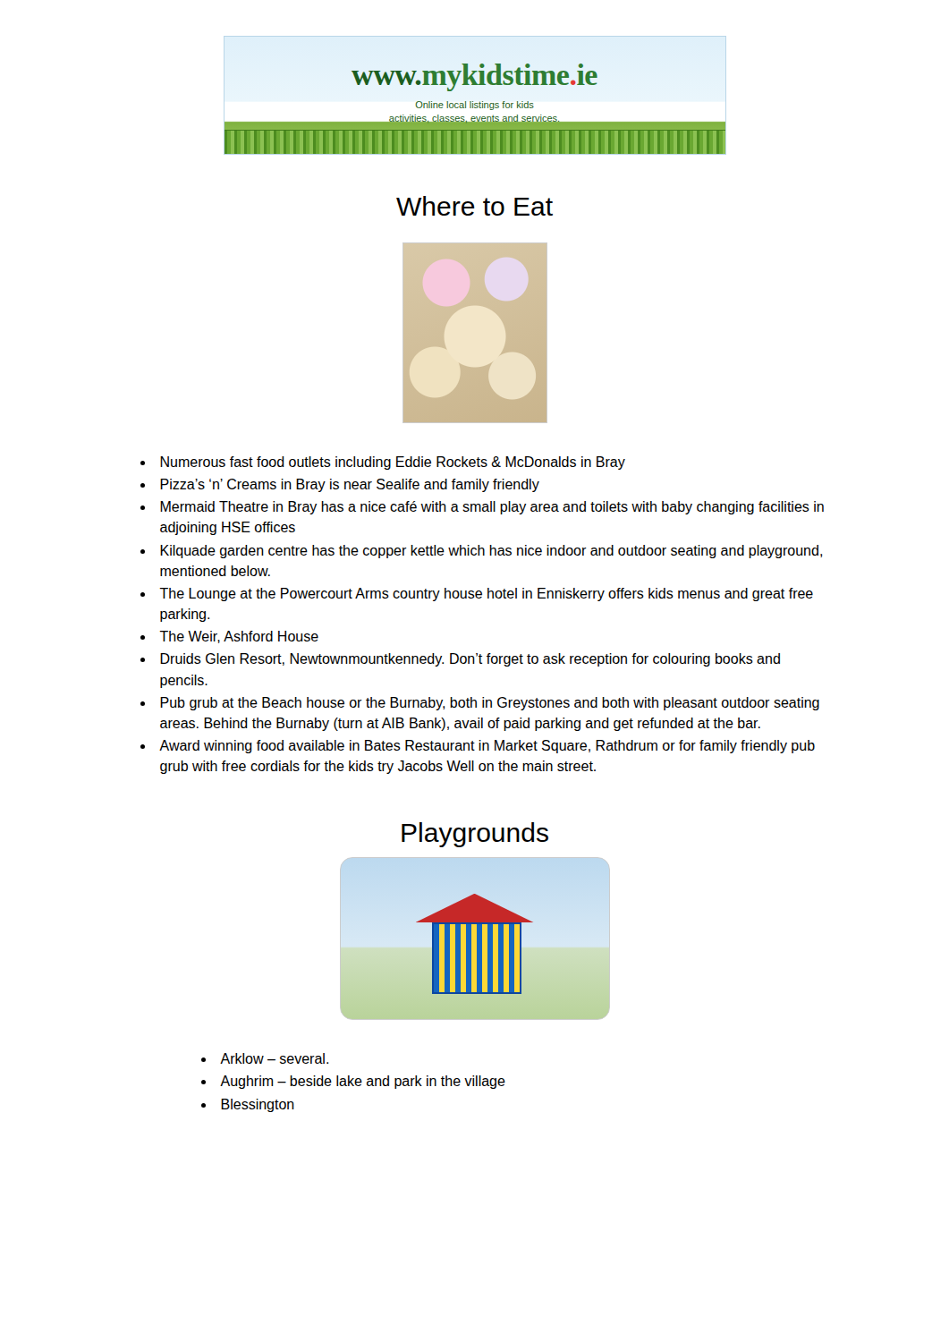www. mykidstime. ie
Online local listings for kids
activities, classes, events and services.
Where to Eat
Numerous fast food outlets including Eddie Rockets & McDonalds in Bray
Pizza’s ‘n’ Creams in Bray is near Sealife and family friendly
Mermaid Theatre in Bray has a nice café with a small play area and toilets with baby changing facilities in adjoining HSE offices
Kilquade garden centre has the copper kettle which has nice indoor and outdoor seating and playground, mentioned below.
The Lounge at the Powercourt Arms country house hotel in Enniskerry offers kids menus and great free parking.
The Weir, Ashford House
Druids Glen Resort, Newtownmountkennedy. Don’t forget to ask reception for colouring books and pencils.
Pub grub at the Beach house or the Burnaby, both in Greystones and both with pleasant outdoor seating areas. Behind the Burnaby (turn at AIB Bank), avail of paid parking and get refunded at the bar.
Award winning food available in Bates Restaurant in Market Square, Rathdrum or for family friendly pub grub with free cordials for the kids try Jacobs Well on the main street.
Playgrounds
Arklow – several.
Aughrim – beside lake and park in the village
Blessington